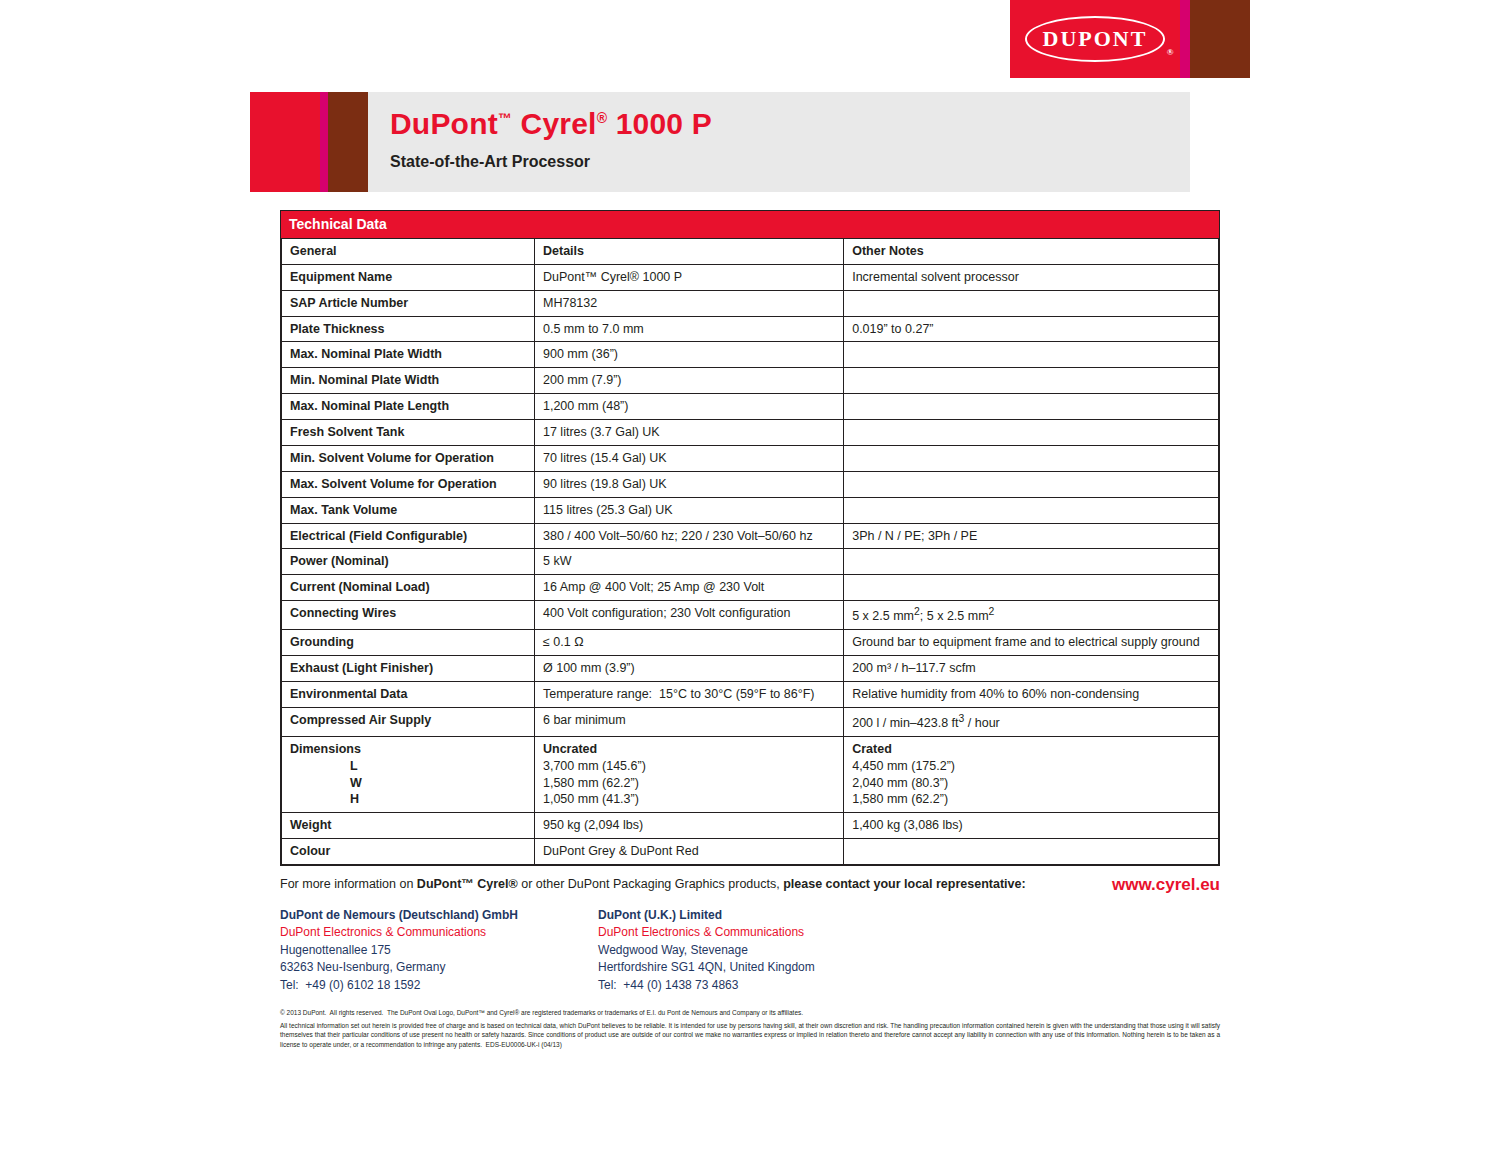DUPONT®
DuPont™ Cyrel® 1000 P
State-of-the-Art Processor
Technical Data
| General | Details | Other Notes |
| --- | --- | --- |
| Equipment Name | DuPont™ Cyrel® 1000 P | Incremental solvent processor |
| SAP Article Number | MH78132 | |
| Plate Thickness | 0.5 mm to 7.0 mm | 0.019” to 0.27” |
| Max. Nominal Plate Width | 900 mm (36”) | |
| Min. Nominal Plate Width | 200 mm (7.9”) | |
| Max. Nominal Plate Length | 1,200 mm (48”) | |
| Fresh Solvent Tank | 17 litres (3.7 Gal) UK | |
| Min. Solvent Volume for Operation | 70 litres (15.4 Gal) UK | |
| Max. Solvent Volume for Operation | 90 litres (19.8 Gal) UK | |
| Max. Tank Volume | 115 litres (25.3 Gal) UK | |
| Electrical (Field Configurable) | 380 / 400 Volt–50/60 hz; 220 / 230 Volt–50/60 hz | 3Ph / N / PE; 3Ph / PE |
| Power (Nominal) | 5 kW | |
| Current (Nominal Load) | 16 Amp @ 400 Volt; 25 Amp @ 230 Volt | |
| Connecting Wires | 400 Volt configuration; 230 Volt configuration | 5 x 2.5 mm 2 ; 5 x 2.5 mm 2 |
| Grounding | ≤ 0.1 Ω | Ground bar to equipment frame and to electrical supply ground |
| Exhaust (Light Finisher) | Ø 100 mm (3.9”) | 200 m³ / h–117.7 scfm |
| Environmental Data | Temperature range: 15°C to 30°C (59°F to 86°F) | Relative humidity from 40% to 60% non-condensing |
| Compressed Air Supply | 6 bar minimum | 200 l / min–423.8 ft 3 / hour |
| Dimensions L W H | Uncrated 3,700 mm (145.6”) 1,580 mm (62.2”) 1,050 mm (41.3”) | Crated 4,450 mm (175.2”) 2,040 mm (80.3”) 1,580 mm (62.2”) |
| Weight | 950 kg (2,094 lbs) | 1,400 kg (3,086 lbs) |
| Colour | DuPont Grey & DuPont Red | |
For more information on DuPont™ Cyrel® or other DuPont Packaging Graphics products, please contact your local representative: www.cyrel.eu
DuPont de Nemours (Deutschland) GmbH
DuPont Electronics & Communications
Hugenottenallee 175
63263 Neu-Isenburg, Germany
Tel: +49 (0) 6102 18 1592
DuPont (U.K.) Limited
DuPont Electronics & Communications
Wedgwood Way, Stevenage
Hertfordshire SG1 4QN, United Kingdom
Tel: +44 (0) 1438 73 4863
© 2013 DuPont. All rights reserved. The DuPont Oval Logo, DuPont™ and Cyrel® are registered trademarks or trademarks of E.I. du Pont de Nemours and Company or its affiliates.
All technical information set out herein is provided free of charge and is based on technical data, which DuPont believes to be reliable. It is intended for use by persons having skill, at their own discretion and risk. The handling precaution information contained herein is given with the understanding that those using it will satisfy themselves that their particular conditions of use present no health or safety hazards. Since conditions of product use are outside of our control we make no warranties express or implied in relation thereto and therefore cannot accept any liability in connection with any use of this information. Nothing herein is to be taken as a license to operate under, or a recommendation to infringe any patents. EDS-EU0006-UK-i (04/13)